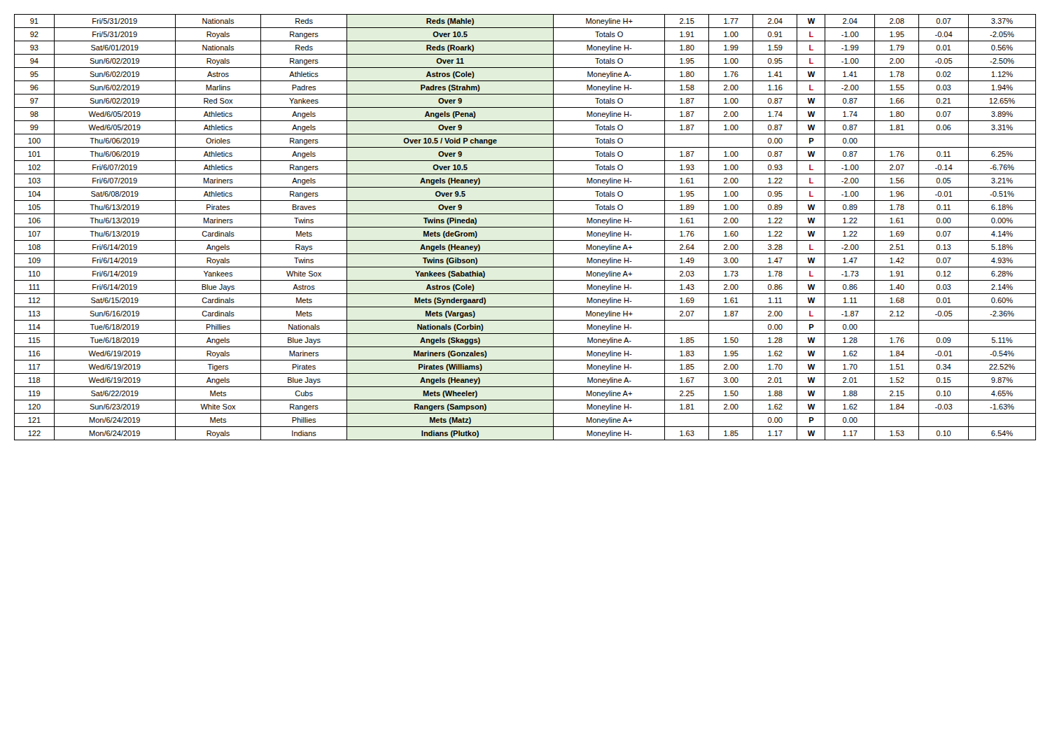| 91 | Fri/5/31/2019 | Nationals | Reds | Reds (Mahle) | Moneyline H+ | 2.15 | 1.77 | 2.04 | W | 2.04 | 2.08 | 0.07 | 3.37% |
| 92 | Fri/5/31/2019 | Royals | Rangers | Over 10.5 | Totals O | 1.91 | 1.00 | 0.91 | L | -1.00 | 1.95 | -0.04 | -2.05% |
| 93 | Sat/6/01/2019 | Nationals | Reds | Reds (Roark) | Moneyline H- | 1.80 | 1.99 | 1.59 | L | -1.99 | 1.79 | 0.01 | 0.56% |
| 94 | Sun/6/02/2019 | Royals | Rangers | Over 11 | Totals O | 1.95 | 1.00 | 0.95 | L | -1.00 | 2.00 | -0.05 | -2.50% |
| 95 | Sun/6/02/2019 | Astros | Athletics | Astros (Cole) | Moneyline A- | 1.80 | 1.76 | 1.41 | W | 1.41 | 1.78 | 0.02 | 1.12% |
| 96 | Sun/6/02/2019 | Marlins | Padres | Padres (Strahm) | Moneyline H- | 1.58 | 2.00 | 1.16 | L | -2.00 | 1.55 | 0.03 | 1.94% |
| 97 | Sun/6/02/2019 | Red Sox | Yankees | Over 9 | Totals O | 1.87 | 1.00 | 0.87 | W | 0.87 | 1.66 | 0.21 | 12.65% |
| 98 | Wed/6/05/2019 | Athletics | Angels | Angels (Pena) | Moneyline H- | 1.87 | 2.00 | 1.74 | W | 1.74 | 1.80 | 0.07 | 3.89% |
| 99 | Wed/6/05/2019 | Athletics | Angels | Over 9 | Totals O | 1.87 | 1.00 | 0.87 | W | 0.87 | 1.81 | 0.06 | 3.31% |
| 100 | Thu/6/06/2019 | Orioles | Rangers | Over 10.5 / Void P change | Totals O | | | 0.00 | P | 0.00 | | | |
| 101 | Thu/6/06/2019 | Athletics | Angels | Over 9 | Totals O | 1.87 | 1.00 | 0.87 | W | 0.87 | 1.76 | 0.11 | 6.25% |
| 102 | Fri/6/07/2019 | Athletics | Rangers | Over 10.5 | Totals O | 1.93 | 1.00 | 0.93 | L | -1.00 | 2.07 | -0.14 | -6.76% |
| 103 | Fri/6/07/2019 | Mariners | Angels | Angels (Heaney) | Moneyline H- | 1.61 | 2.00 | 1.22 | L | -2.00 | 1.56 | 0.05 | 3.21% |
| 104 | Sat/6/08/2019 | Athletics | Rangers | Over 9.5 | Totals O | 1.95 | 1.00 | 0.95 | L | -1.00 | 1.96 | -0.01 | -0.51% |
| 105 | Thu/6/13/2019 | Pirates | Braves | Over 9 | Totals O | 1.89 | 1.00 | 0.89 | W | 0.89 | 1.78 | 0.11 | 6.18% |
| 106 | Thu/6/13/2019 | Mariners | Twins | Twins (Pineda) | Moneyline H- | 1.61 | 2.00 | 1.22 | W | 1.22 | 1.61 | 0.00 | 0.00% |
| 107 | Thu/6/13/2019 | Cardinals | Mets | Mets (deGrom) | Moneyline H- | 1.76 | 1.60 | 1.22 | W | 1.22 | 1.69 | 0.07 | 4.14% |
| 108 | Fri/6/14/2019 | Angels | Rays | Angels (Heaney) | Moneyline A+ | 2.64 | 2.00 | 3.28 | L | -2.00 | 2.51 | 0.13 | 5.18% |
| 109 | Fri/6/14/2019 | Royals | Twins | Twins (Gibson) | Moneyline H- | 1.49 | 3.00 | 1.47 | W | 1.47 | 1.42 | 0.07 | 4.93% |
| 110 | Fri/6/14/2019 | Yankees | White Sox | Yankees (Sabathia) | Moneyline A+ | 2.03 | 1.73 | 1.78 | L | -1.73 | 1.91 | 0.12 | 6.28% |
| 111 | Fri/6/14/2019 | Blue Jays | Astros | Astros (Cole) | Moneyline H- | 1.43 | 2.00 | 0.86 | W | 0.86 | 1.40 | 0.03 | 2.14% |
| 112 | Sat/6/15/2019 | Cardinals | Mets | Mets (Syndergaard) | Moneyline H- | 1.69 | 1.61 | 1.11 | W | 1.11 | 1.68 | 0.01 | 0.60% |
| 113 | Sun/6/16/2019 | Cardinals | Mets | Mets (Vargas) | Moneyline H+ | 2.07 | 1.87 | 2.00 | L | -1.87 | 2.12 | -0.05 | -2.36% |
| 114 | Tue/6/18/2019 | Phillies | Nationals | Nationals (Corbin) | Moneyline H- | | | 0.00 | P | 0.00 | | | |
| 115 | Tue/6/18/2019 | Angels | Blue Jays | Angels (Skaggs) | Moneyline A- | 1.85 | 1.50 | 1.28 | W | 1.28 | 1.76 | 0.09 | 5.11% |
| 116 | Wed/6/19/2019 | Royals | Mariners | Mariners (Gonzales) | Moneyline H- | 1.83 | 1.95 | 1.62 | W | 1.62 | 1.84 | -0.01 | -0.54% |
| 117 | Wed/6/19/2019 | Tigers | Pirates | Pirates (Williams) | Moneyline H- | 1.85 | 2.00 | 1.70 | W | 1.70 | 1.51 | 0.34 | 22.52% |
| 118 | Wed/6/19/2019 | Angels | Blue Jays | Angels (Heaney) | Moneyline A- | 1.67 | 3.00 | 2.01 | W | 2.01 | 1.52 | 0.15 | 9.87% |
| 119 | Sat/6/22/2019 | Mets | Cubs | Mets (Wheeler) | Moneyline A+ | 2.25 | 1.50 | 1.88 | W | 1.88 | 2.15 | 0.10 | 4.65% |
| 120 | Sun/6/23/2019 | White Sox | Rangers | Rangers (Sampson) | Moneyline H- | 1.81 | 2.00 | 1.62 | W | 1.62 | 1.84 | -0.03 | -1.63% |
| 121 | Mon/6/24/2019 | Mets | Phillies | Mets (Matz) | Moneyline A+ | | | 0.00 | P | 0.00 | | | |
| 122 | Mon/6/24/2019 | Royals | Indians | Indians (Plutko) | Moneyline H- | 1.63 | 1.85 | 1.17 | W | 1.17 | 1.53 | 0.10 | 6.54% |